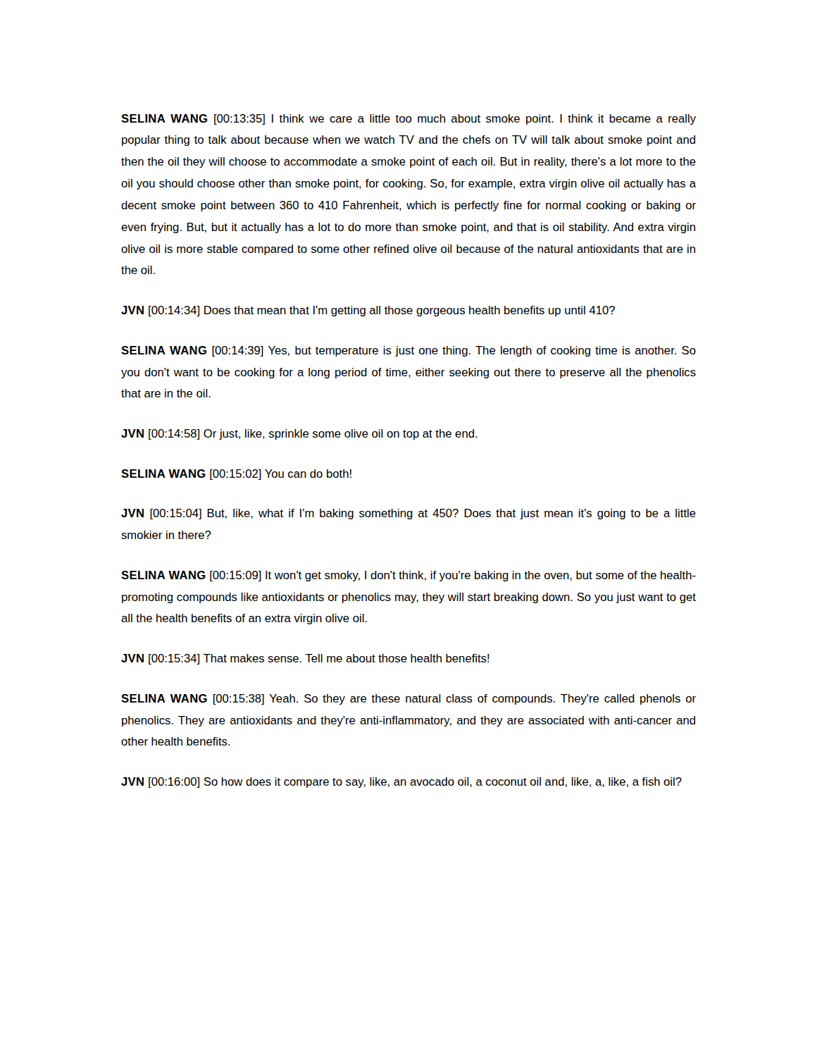SELINA WANG [00:13:35] I think we care a little too much about smoke point. I think it became a really popular thing to talk about because when we watch TV and the chefs on TV will talk about smoke point and then the oil they will choose to accommodate a smoke point of each oil. But in reality, there's a lot more to the oil you should choose other than smoke point, for cooking. So, for example, extra virgin olive oil actually has a decent smoke point between 360 to 410 Fahrenheit, which is perfectly fine for normal cooking or baking or even frying. But, but it actually has a lot to do more than smoke point, and that is oil stability. And extra virgin olive oil is more stable compared to some other refined olive oil because of the natural antioxidants that are in the oil.
JVN [00:14:34] Does that mean that I'm getting all those gorgeous health benefits up until 410?
SELINA WANG [00:14:39] Yes, but temperature is just one thing. The length of cooking time is another. So you don't want to be cooking for a long period of time, either seeking out there to preserve all the phenolics that are in the oil.
JVN [00:14:58] Or just, like, sprinkle some olive oil on top at the end.
SELINA WANG [00:15:02] You can do both!
JVN [00:15:04] But, like, what if I'm baking something at 450? Does that just mean it's going to be a little smokier in there?
SELINA WANG [00:15:09] It won't get smoky, I don't think, if you're baking in the oven, but some of the health-promoting compounds like antioxidants or phenolics may, they will start breaking down. So you just want to get all the health benefits of an extra virgin olive oil.
JVN [00:15:34] That makes sense. Tell me about those health benefits!
SELINA WANG [00:15:38] Yeah. So they are these natural class of compounds. They're called phenols or phenolics. They are antioxidants and they're anti-inflammatory, and they are associated with anti-cancer and other health benefits.
JVN [00:16:00] So how does it compare to say, like, an avocado oil, a coconut oil and, like, a, like, a fish oil?